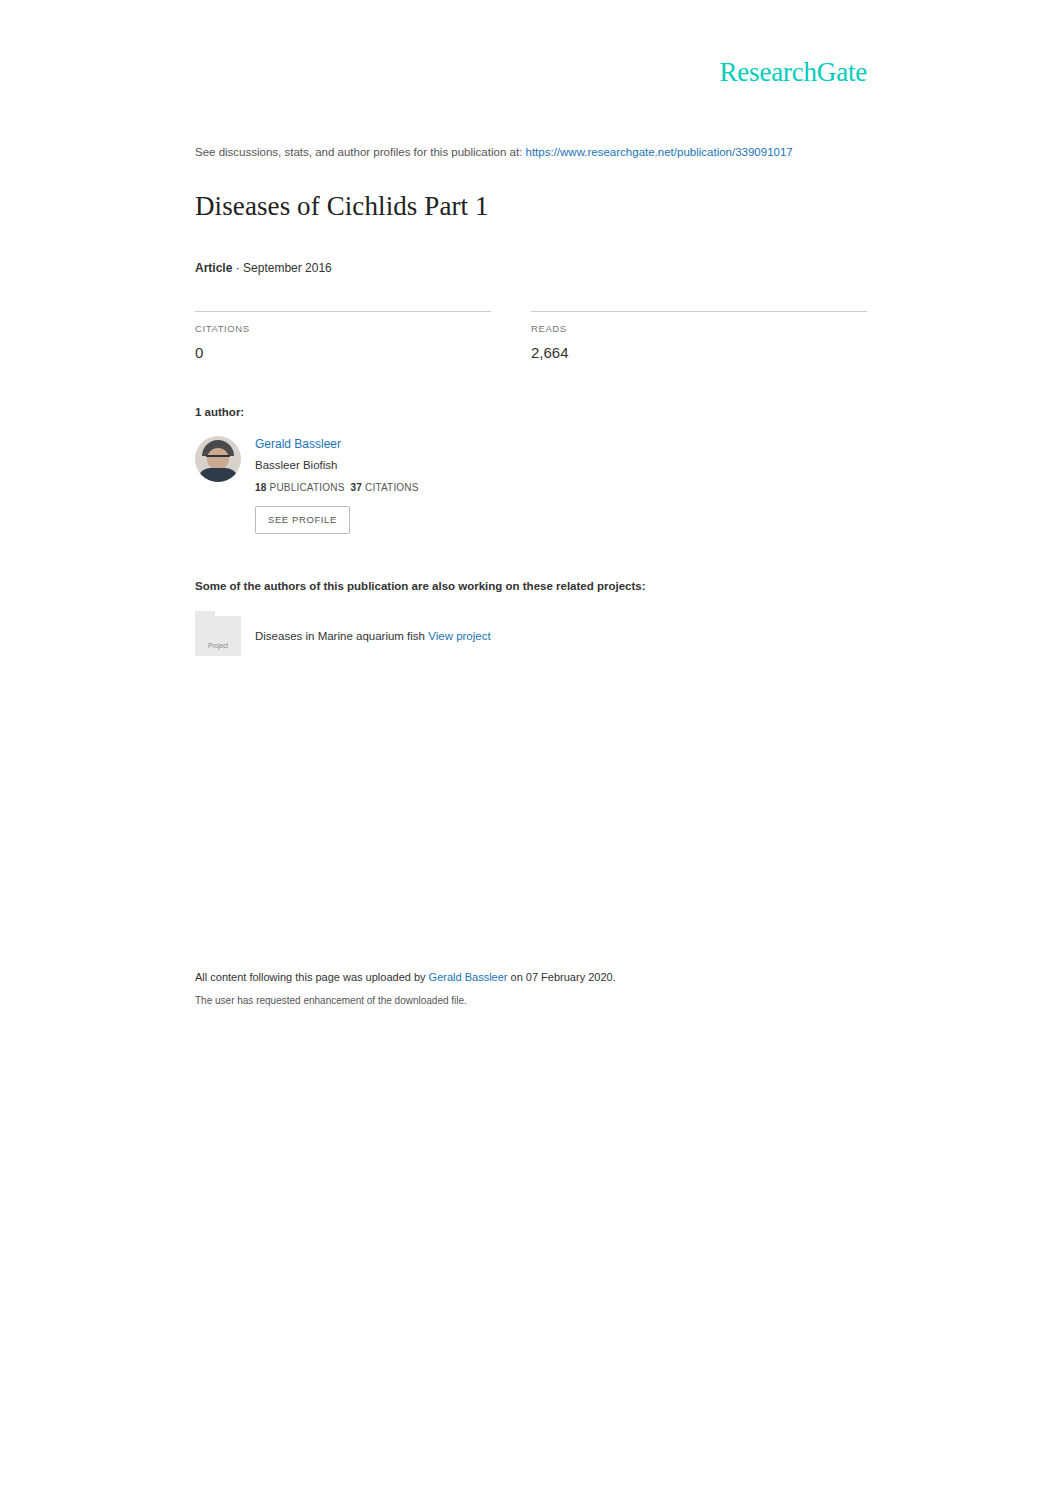ResearchGate
See discussions, stats, and author profiles for this publication at: https://www.researchgate.net/publication/339091017
Diseases of Cichlids Part 1
Article · September 2016
Citations
0
Reads
2,664
1 author:
Gerald Bassleer
Bassleer Biofish
18 PUBLICATIONS 37 CITATIONS
See Profile
Some of the authors of this publication are also working on these related projects:
Project
Diseases in Marine aquarium fish View project
All content following this page was uploaded by Gerald Bassleer on 07 February 2020.
The user has requested enhancement of the downloaded file.